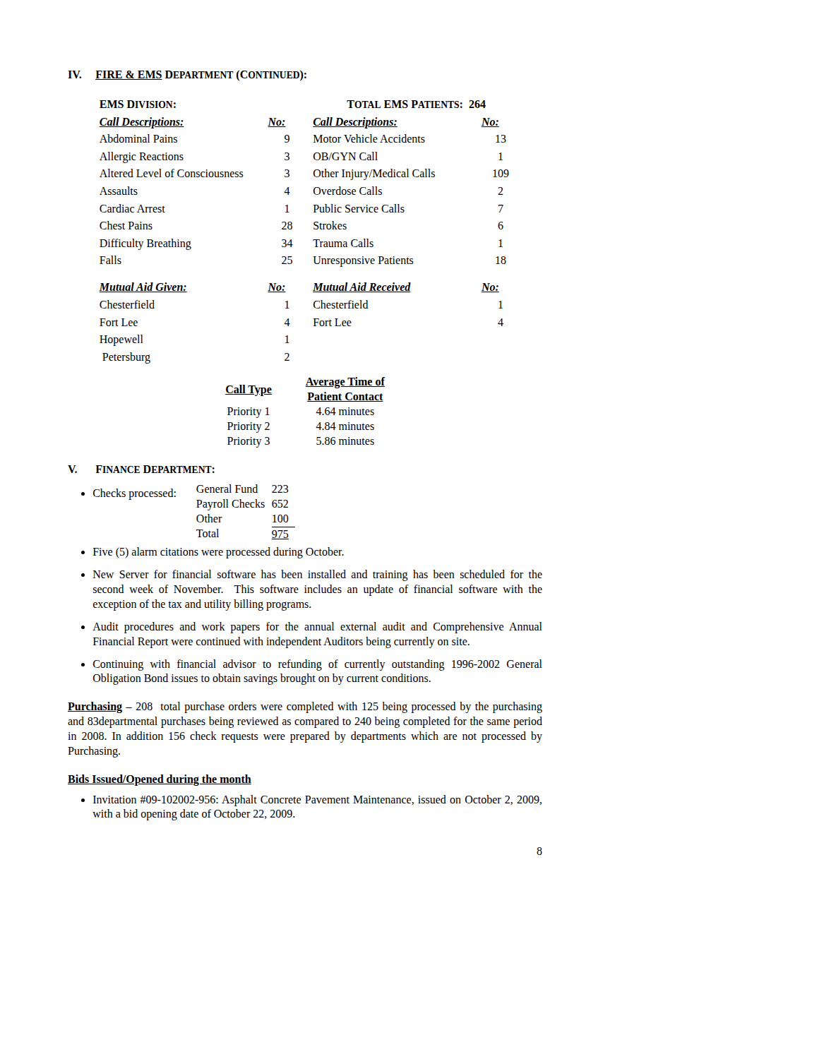IV. FIRE & EMS DEPARTMENT (CONTINUED):
| EMS D IVISION : | | T OTAL EMS P ATIENTS : 264 |
| Call Descriptions: | No: | Call Descriptions: | No: |
| Abdominal Pains | 9 | Motor Vehicle Accidents | 13 |
| Allergic Reactions | 3 | OB/GYN Call | 1 |
| Altered Level of Consciousness | 3 | Other Injury/Medical Calls | 109 |
| Assaults | 4 | Overdose Calls | 2 |
| Cardiac Arrest | 1 | Public Service Calls | 7 |
| Chest Pains | 28 | Strokes | 6 |
| Difficulty Breathing | 34 | Trauma Calls | 1 |
| Falls | 25 | Unresponsive Patients | 18 |
| Mutual Aid Given: | No: | Mutual Aid Received | No: |
| Chesterfield | 1 | Chesterfield | 1 |
| Fort Lee | 4 | Fort Lee | 4 |
| Hopewell | 1 | | |
| Petersburg | 2 | | |
| Call Type | Average Time of Patient Contact |
| --- | --- |
| Priority 1 | 4.64 minutes |
| Priority 2 | 4.84 minutes |
| Priority 3 | 5.86 minutes |
V. FINANCE DEPARTMENT:
Checks processed:
| General Fund | 223 |
| Payroll Checks | 652 |
| Other | 100 |
| Total | 975 |
Five (5) alarm citations were processed during October.
New Server for financial software has been installed and training has been scheduled for the second week of November. This software includes an update of financial software with the exception of the tax and utility billing programs.
Audit procedures and work papers for the annual external audit and Comprehensive Annual Financial Report were continued with independent Auditors being currently on site.
Continuing with financial advisor to refunding of currently outstanding 1996-2002 General Obligation Bond issues to obtain savings brought on by current conditions.
Purchasing – 208 total purchase orders were completed with 125 being processed by the purchasing and 83departmental purchases being reviewed as compared to 240 being completed for the same period in 2008. In addition 156 check requests were prepared by departments which are not processed by Purchasing.
Bids Issued/Opened during the month
Invitation #09-102002-956: Asphalt Concrete Pavement Maintenance, issued on October 2, 2009, with a bid opening date of October 22, 2009.
8